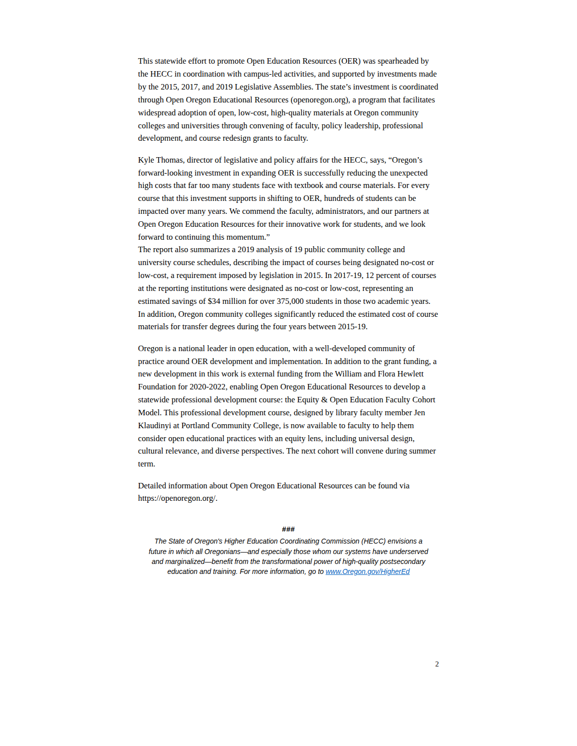This statewide effort to promote Open Education Resources (OER) was spearheaded by the HECC in coordination with campus-led activities, and supported by investments made by the 2015, 2017, and 2019 Legislative Assemblies. The state’s investment is coordinated through Open Oregon Educational Resources (openoregon.org), a program that facilitates widespread adoption of open, low-cost, high-quality materials at Oregon community colleges and universities through convening of faculty, policy leadership, professional development, and course redesign grants to faculty.
Kyle Thomas, director of legislative and policy affairs for the HECC, says, “Oregon’s forward-looking investment in expanding OER is successfully reducing the unexpected high costs that far too many students face with textbook and course materials. For every course that this investment supports in shifting to OER, hundreds of students can be impacted over many years. We commend the faculty, administrators, and our partners at Open Oregon Education Resources for their innovative work for students, and we look forward to continuing this momentum.”
The report also summarizes a 2019 analysis of 19 public community college and university course schedules, describing the impact of courses being designated no-cost or low-cost, a requirement imposed by legislation in 2015. In 2017-19, 12 percent of courses at the reporting institutions were designated as no-cost or low-cost, representing an estimated savings of $34 million for over 375,000 students in those two academic years. In addition, Oregon community colleges significantly reduced the estimated cost of course materials for transfer degrees during the four years between 2015-19.
Oregon is a national leader in open education, with a well-developed community of practice around OER development and implementation. In addition to the grant funding, a new development in this work is external funding from the William and Flora Hewlett Foundation for 2020-2022, enabling Open Oregon Educational Resources to develop a statewide professional development course: the Equity & Open Education Faculty Cohort Model. This professional development course, designed by library faculty member Jen Klaudinyi at Portland Community College, is now available to faculty to help them consider open educational practices with an equity lens, including universal design, cultural relevance, and diverse perspectives. The next cohort will convene during summer term.
Detailed information about Open Oregon Educational Resources can be found via https://openoregon.org/.
###
The State of Oregon's Higher Education Coordinating Commission (HECC) envisions a future in which all Oregonians—and especially those whom our systems have underserved and marginalized—benefit from the transformational power of high-quality postsecondary education and training. For more information, go to www.Oregon.gov/HigherEd
2